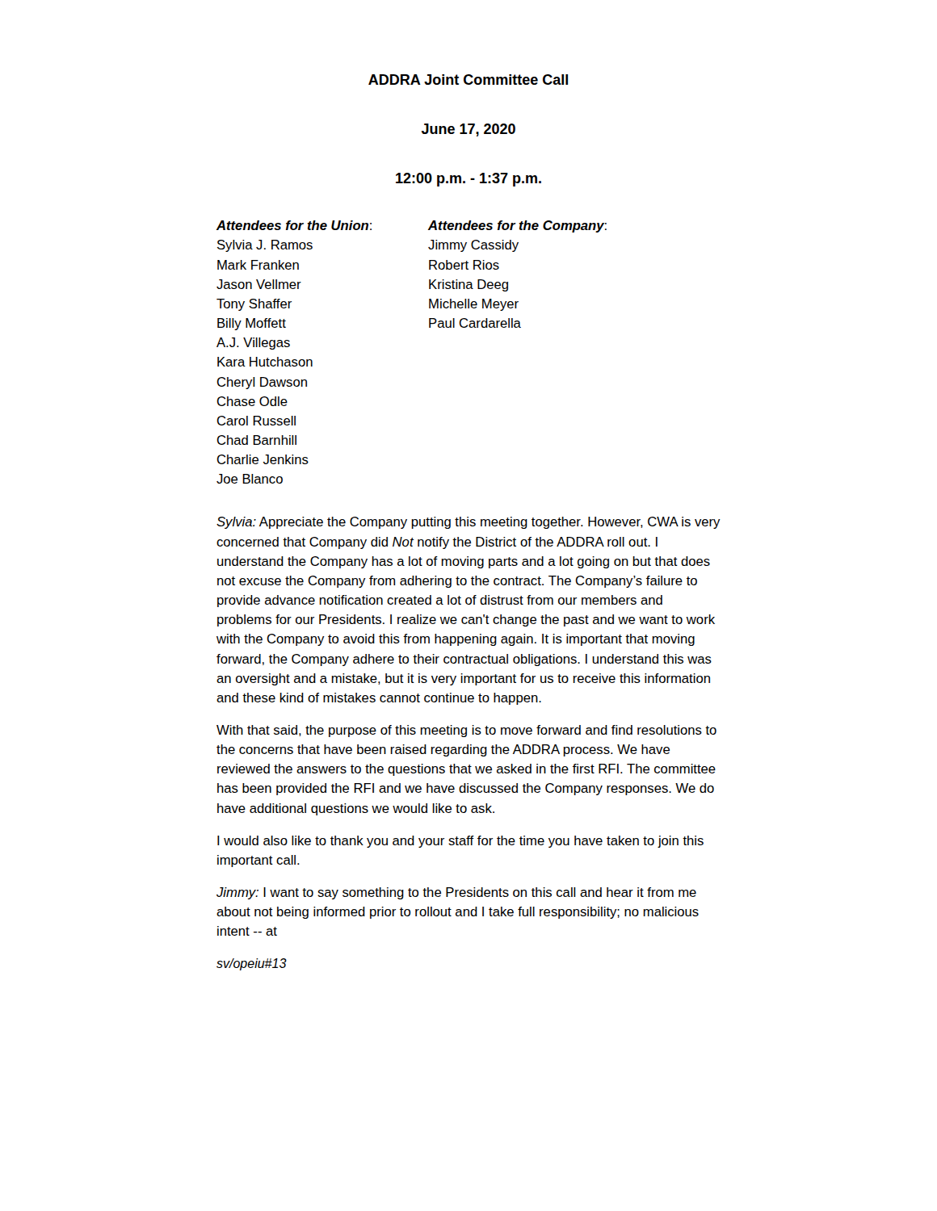ADDRA Joint Committee Call
June 17, 2020
12:00 p.m. - 1:37 p.m.
| Attendees for the Union : | Attendees for the Company : |
| Sylvia J. Ramos | Jimmy Cassidy |
| Mark Franken | Robert Rios |
| Jason Vellmer | Kristina Deeg |
| Tony Shaffer | Michelle Meyer |
| Billy Moffett | Paul Cardarella |
| A.J. Villegas | |
| Kara Hutchason | |
| Cheryl Dawson | |
| Chase Odle | |
| Carol Russell | |
| Chad Barnhill | |
| Charlie Jenkins | |
| Joe Blanco | |
Sylvia: Appreciate the Company putting this meeting together. However, CWA is very concerned that Company did Not notify the District of the ADDRA roll out. I understand the Company has a lot of moving parts and a lot going on but that does not excuse the Company from adhering to the contract. The Company’s failure to provide advance notification created a lot of distrust from our members and problems for our Presidents. I realize we can't change the past and we want to work with the Company to avoid this from happening again. It is important that moving forward, the Company adhere to their contractual obligations. I understand this was an oversight and a mistake, but it is very important for us to receive this information and these kind of mistakes cannot continue to happen.
With that said, the purpose of this meeting is to move forward and find resolutions to the concerns that have been raised regarding the ADDRA process. We have reviewed the answers to the questions that we asked in the first RFI. The committee has been provided the RFI and we have discussed the Company responses. We do have additional questions we would like to ask.
I would also like to thank you and your staff for the time you have taken to join this important call.
Jimmy: I want to say something to the Presidents on this call and hear it from me about not being informed prior to rollout and I take full responsibility; no malicious intent -- at
sv/opeiu#13